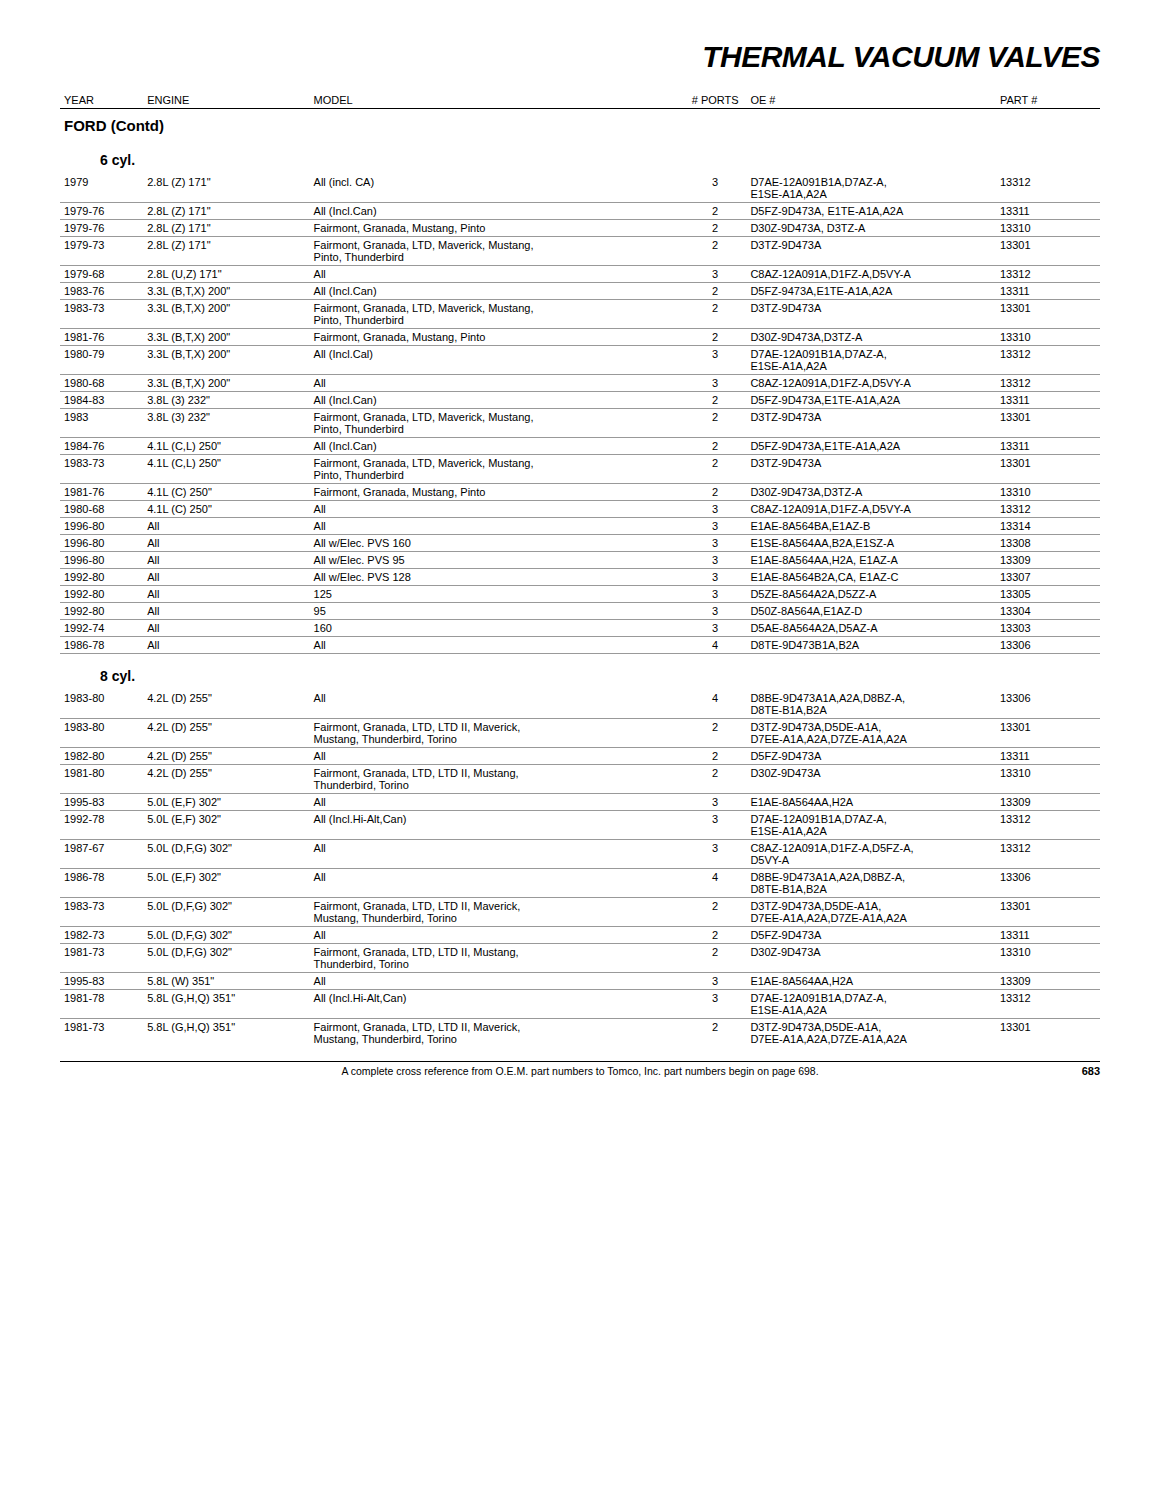THERMAL VACUUM VALVES
| YEAR | ENGINE | MODEL | # PORTS | OE # | PART # |
| --- | --- | --- | --- | --- | --- |
| FORD (Contd) |
| 6 cyl. |
| 1979 | 2.8L (Z) 171" | All (incl. CA) | 3 | D7AE-12A091B1A,D7AZ-A, E1SE-A1A,A2A | 13312 |
| 1979-76 | 2.8L (Z) 171" | All (Incl.Can) | 2 | D5FZ-9D473A, E1TE-A1A,A2A | 13311 |
| 1979-76 | 2.8L (Z) 171" | Fairmont, Granada, Mustang, Pinto | 2 | D30Z-9D473A, D3TZ-A | 13310 |
| 1979-73 | 2.8L (Z) 171" | Fairmont, Granada, LTD, Maverick, Mustang, Pinto, Thunderbird | 2 | D3TZ-9D473A | 13301 |
| 1979-68 | 2.8L (U,Z) 171" | All | 3 | C8AZ-12A091A,D1FZ-A,D5VY-A | 13312 |
| 1983-76 | 3.3L (B,T,X) 200" | All (Incl.Can) | 2 | D5FZ-9473A,E1TE-A1A,A2A | 13311 |
| 1983-73 | 3.3L (B,T,X) 200" | Fairmont, Granada, LTD, Maverick, Mustang, Pinto, Thunderbird | 2 | D3TZ-9D473A | 13301 |
| 1981-76 | 3.3L (B,T,X) 200" | Fairmont, Granada, Mustang, Pinto | 2 | D30Z-9D473A,D3TZ-A | 13310 |
| 1980-79 | 3.3L (B,T,X) 200" | All (Incl.Cal) | 3 | D7AE-12A091B1A,D7AZ-A, E1SE-A1A,A2A | 13312 |
| 1980-68 | 3.3L (B,T,X) 200" | All | 3 | C8AZ-12A091A,D1FZ-A,D5VY-A | 13312 |
| 1984-83 | 3.8L (3) 232" | All (Incl.Can) | 2 | D5FZ-9D473A,E1TE-A1A,A2A | 13311 |
| 1983 | 3.8L (3) 232" | Fairmont, Granada, LTD, Maverick, Mustang, Pinto, Thunderbird | 2 | D3TZ-9D473A | 13301 |
| 1984-76 | 4.1L (C,L) 250" | All (Incl.Can) | 2 | D5FZ-9D473A,E1TE-A1A,A2A | 13311 |
| 1983-73 | 4.1L (C,L) 250" | Fairmont, Granada, LTD, Maverick, Mustang, Pinto, Thunderbird | 2 | D3TZ-9D473A | 13301 |
| 1981-76 | 4.1L (C) 250" | Fairmont, Granada, Mustang, Pinto | 2 | D30Z-9D473A,D3TZ-A | 13310 |
| 1980-68 | 4.1L (C) 250" | All | 3 | C8AZ-12A091A,D1FZ-A,D5VY-A | 13312 |
| 1996-80 | All | All | 3 | E1AE-8A564BA,E1AZ-B | 13314 |
| 1996-80 | All | All w/Elec. PVS 160 | 3 | E1SE-8A564AA,B2A,E1SZ-A | 13308 |
| 1996-80 | All | All w/Elec. PVS 95 | 3 | E1AE-8A564AA,H2A, E1AZ-A | 13309 |
| 1992-80 | All | All w/Elec. PVS 128 | 3 | E1AE-8A564B2A,CA, E1AZ-C | 13307 |
| 1992-80 | All | 125 | 3 | D5ZE-8A564A2A,D5ZZ-A | 13305 |
| 1992-80 | All | 95 | 3 | D50Z-8A564A,E1AZ-D | 13304 |
| 1992-74 | All | 160 | 3 | D5AE-8A564A2A,D5AZ-A | 13303 |
| 1986-78 | All | All | 4 | D8TE-9D473B1A,B2A | 13306 |
| 8 cyl. |
| 1983-80 | 4.2L (D) 255" | All | 4 | D8BE-9D473A1A,A2A,D8BZ-A, D8TE-B1A,B2A | 13306 |
| 1983-80 | 4.2L (D) 255" | Fairmont, Granada, LTD, LTD II, Maverick, Mustang, Thunderbird, Torino | 2 | D3TZ-9D473A,D5DE-A1A, D7EE-A1A,A2A,D7ZE-A1A,A2A | 13301 |
| 1982-80 | 4.2L (D) 255" | All | 2 | D5FZ-9D473A | 13311 |
| 1981-80 | 4.2L (D) 255" | Fairmont, Granada, LTD, LTD II, Mustang, Thunderbird, Torino | 2 | D30Z-9D473A | 13310 |
| 1995-83 | 5.0L (E,F) 302" | All | 3 | E1AE-8A564AA,H2A | 13309 |
| 1992-78 | 5.0L (E,F) 302" | All (Incl.Hi-Alt,Can) | 3 | D7AE-12A091B1A,D7AZ-A, E1SE-A1A,A2A | 13312 |
| 1987-67 | 5.0L (D,F,G) 302" | All | 3 | C8AZ-12A091A,D1FZ-A,D5FZ-A, D5VY-A | 13312 |
| 1986-78 | 5.0L (E,F) 302" | All | 4 | D8BE-9D473A1A,A2A,D8BZ-A, D8TE-B1A,B2A | 13306 |
| 1983-73 | 5.0L (D,F,G) 302" | Fairmont, Granada, LTD, LTD II, Maverick, Mustang, Thunderbird, Torino | 2 | D3TZ-9D473A,D5DE-A1A, D7EE-A1A,A2A,D7ZE-A1A,A2A | 13301 |
| 1982-73 | 5.0L (D,F,G) 302" | All | 2 | D5FZ-9D473A | 13311 |
| 1981-73 | 5.0L (D,F,G) 302" | Fairmont, Granada, LTD, LTD II, Mustang, Thunderbird, Torino | 2 | D30Z-9D473A | 13310 |
| 1995-83 | 5.8L (W) 351" | All | 3 | E1AE-8A564AA,H2A | 13309 |
| 1981-78 | 5.8L (G,H,Q) 351" | All (Incl.Hi-Alt,Can) | 3 | D7AE-12A091B1A,D7AZ-A, E1SE-A1A,A2A | 13312 |
| 1981-73 | 5.8L (G,H,Q) 351" | Fairmont, Granada, LTD, LTD II, Maverick, Mustang, Thunderbird, Torino | 2 | D3TZ-9D473A,D5DE-A1A, D7EE-A1A,A2A,D7ZE-A1A,A2A | 13301 |
A complete cross reference from O.E.M. part numbers to Tomco, Inc. part numbers begin on page 698.
683